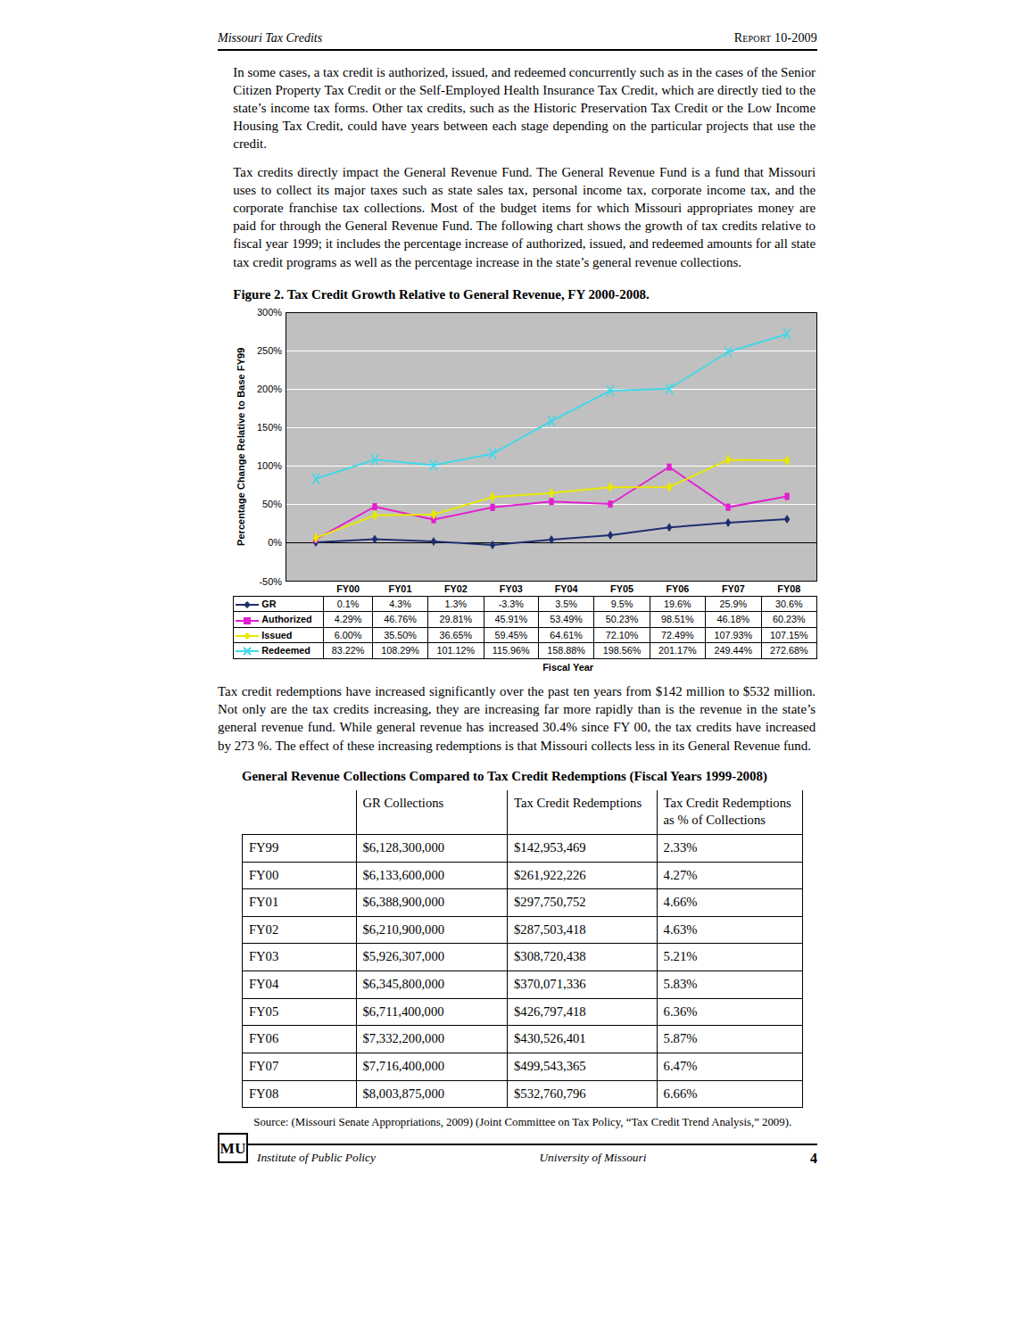Missouri Tax Credits
Report 10-2009
In some cases, a tax credit is authorized, issued, and redeemed concurrently such as in the cases of the Senior Citizen Property Tax Credit or the Self-Employed Health Insurance Tax Credit, which are directly tied to the state’s income tax forms. Other tax credits, such as the Historic Preservation Tax Credit or the Low Income Housing Tax Credit, could have years between each stage depending on the particular projects that use the credit.
Tax credits directly impact the General Revenue Fund. The General Revenue Fund is a fund that Missouri uses to collect its major taxes such as state sales tax, personal income tax, corporate income tax, and the corporate franchise tax collections. Most of the budget items for which Missouri appropriates money are paid for through the General Revenue Fund. The following chart shows the growth of tax credits relative to fiscal year 1999; it includes the percentage increase of authorized, issued, and redeemed amounts for all state tax credit programs as well as the percentage increase in the state’s general revenue collections.
Figure 2. Tax Credit Growth Relative to General Revenue, FY 2000-2008.
Percentage Change Relative to Base FY99
300% 250% 200% 150% 100% 50% 0% -50%
| | FY00 | FY01 | FY02 | FY03 | FY04 | FY05 | FY06 | FY07 | FY08 |
| GR | 0.1% | 4.3% | 1.3% | -3.3% | 3.5% | 9.5% | 19.6% | 25.9% | 30.6% |
| Authorized | 4.29% | 46.76% | 29.81% | 45.91% | 53.49% | 50.23% | 98.51% | 46.18% | 60.23% |
| Issued | 6.00% | 35.50% | 36.65% | 59.45% | 64.61% | 72.10% | 72.49% | 107.93% | 107.15% |
| Redeemed | 83.22% | 108.29% | 101.12% | 115.96% | 158.88% | 198.56% | 201.17% | 249.44% | 272.68% |
Fiscal Year
Tax credit redemptions have increased significantly over the past ten years from $142 million to $532 million. Not only are the tax credits increasing, they are increasing far more rapidly than is the revenue in the state’s general revenue fund. While general revenue has increased 30.4% since FY 00, the tax credits have increased by 273 %. The effect of these increasing redemptions is that Missouri collects less in its General Revenue fund.
General Revenue Collections Compared to Tax Credit Redemptions (Fiscal Years 1999-2008)
| | GR Collections | Tax Credit Redemptions | Tax Credit Redemptions as % of Collections |
| --- | --- | --- | --- |
| FY99 | $6,128,300,000 | $142,953,469 | 2.33% |
| FY00 | $6,133,600,000 | $261,922,226 | 4.27% |
| FY01 | $6,388,900,000 | $297,750,752 | 4.66% |
| FY02 | $6,210,900,000 | $287,503,418 | 4.63% |
| FY03 | $5,926,307,000 | $308,720,438 | 5.21% |
| FY04 | $6,345,800,000 | $370,071,336 | 5.83% |
| FY05 | $6,711,400,000 | $426,797,418 | 6.36% |
| FY06 | $7,332,200,000 | $430,526,401 | 5.87% |
| FY07 | $7,716,400,000 | $499,543,365 | 6.47% |
| FY08 | $8,003,875,000 | $532,760,796 | 6.66% |
Source: (Missouri Senate Appropriations, 2009) (Joint Committee on Tax Policy, “Tax Credit Trend Analysis,” 2009).
MU
Institute of Public Policy
University of Missouri
4